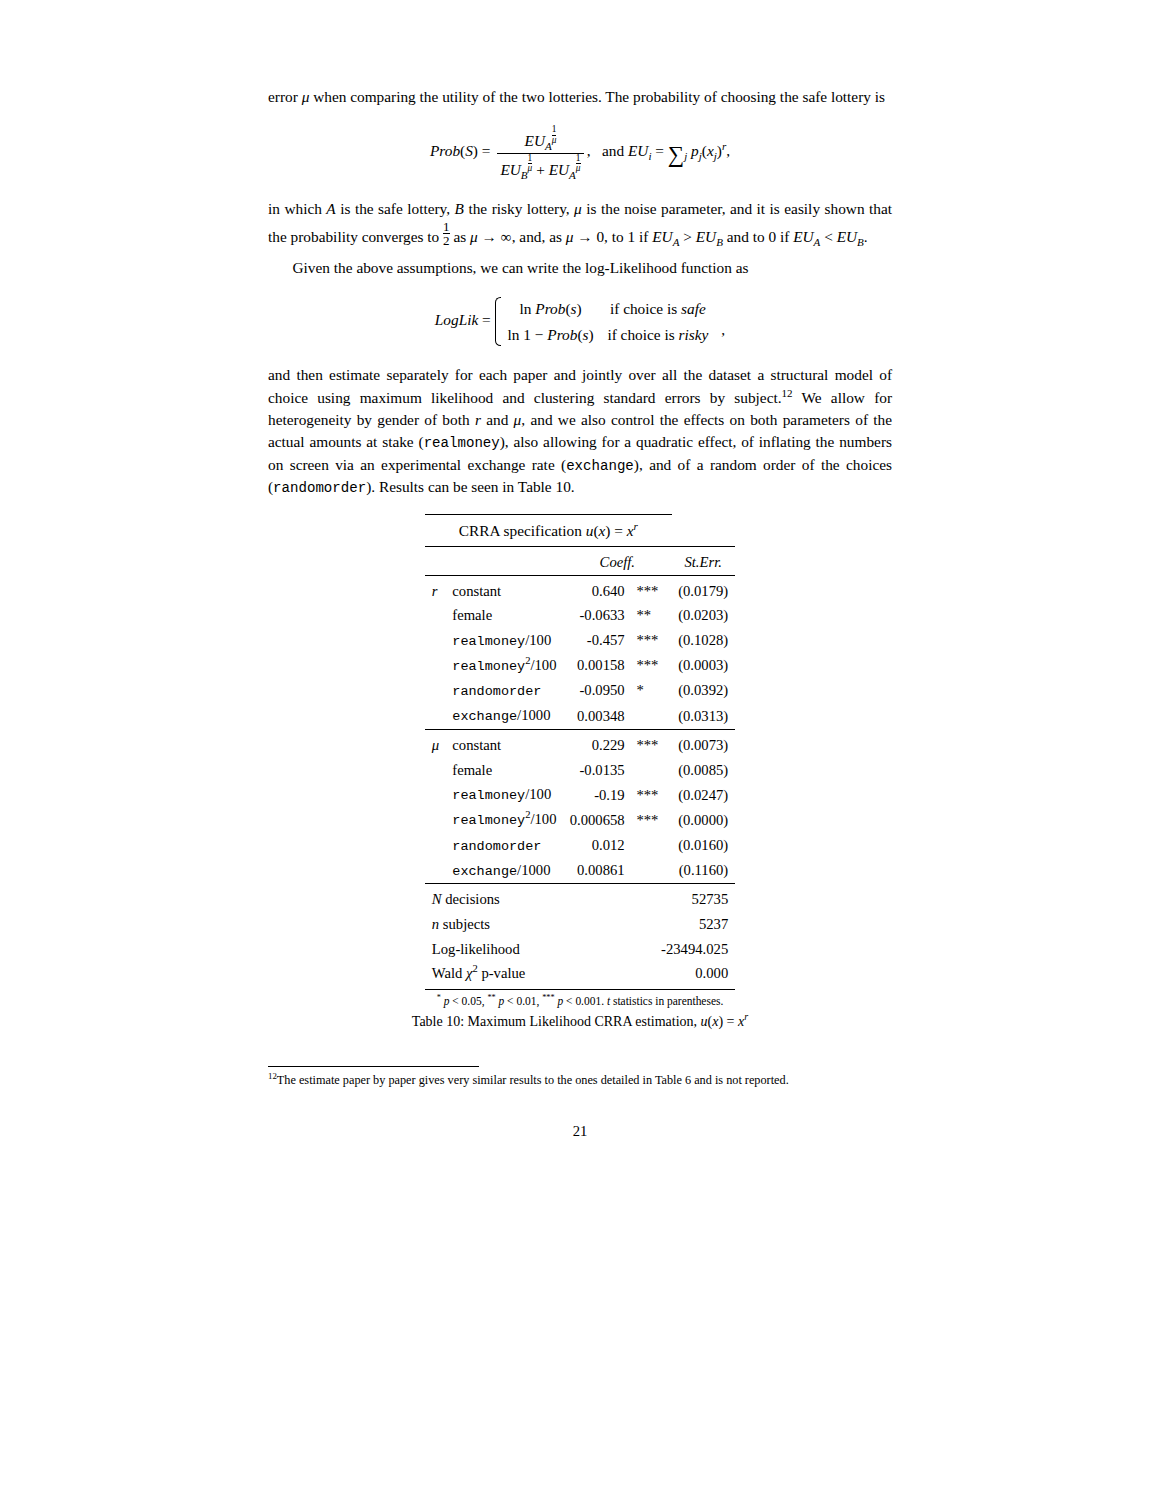error μ when comparing the utility of the two lotteries. The probability of choosing the safe lottery is
Prob(S) = EUA1 μ EUB1 μ + EUA1 μ , and EUi = ∑j pj(xj)r,
in which A is the safe lottery, B the risky lottery, μ is the noise parameter, and it is easily shown that the probability converges to 12 as μ → ∞, and, as μ → 0, to 1 if EUA > EUB and to 0 if EUA < EUB.
Given the above assumptions, we can write the log-Likelihood function as
LogLik =
| ln Prob ( s ) | if choice is safe |
| ln 1 − Prob ( s ) | if choice is risky |
,
and then estimate separately for each paper and jointly over all the dataset a structural model of choice using maximum likelihood and clustering standard errors by subject.12 We allow for heterogeneity by gender of both r and μ, and we also control the effects on both parameters of the actual amounts at stake (realmoney), also allowing for a quadratic effect, of inflating the numbers on screen via an experimental exchange rate (exchange), and of a random order of the choices (randomorder). Results can be seen in Table 10.
| CRRA specification u ( x ) = x r |
| | Coeff. | St.Err. |
| r | constant | 0.640 | *** | (0.0179) |
| | female | -0.0633 | ** | (0.0203) |
| | realmoney /100 | -0.457 | *** | (0.1028) |
| | realmoney 2 /100 | 0.00158 | *** | (0.0003) |
| | randomorder | -0.0950 | * | (0.0392) |
| | exchange /1000 | 0.00348 | | (0.0313) |
| μ | constant | 0.229 | *** | (0.0073) |
| | female | -0.0135 | | (0.0085) |
| | realmoney /100 | -0.19 | *** | (0.0247) |
| | realmoney 2 /100 | 0.000658 | *** | (0.0000) |
| | randomorder | 0.012 | | (0.0160) |
| | exchange /1000 | 0.00861 | | (0.1160) |
| N decisions | 52735 |
| n subjects | 5237 |
| Log-likelihood | -23494.025 |
| Wald χ 2 p-value | 0.000 |
* p < 0.05, ** p < 0.01, *** p < 0.001. t statistics in parentheses.
Table 10: Maximum Likelihood CRRA estimation, u(x) = xr
12The estimate paper by paper gives very similar results to the ones detailed in Table 6 and is not reported.
21